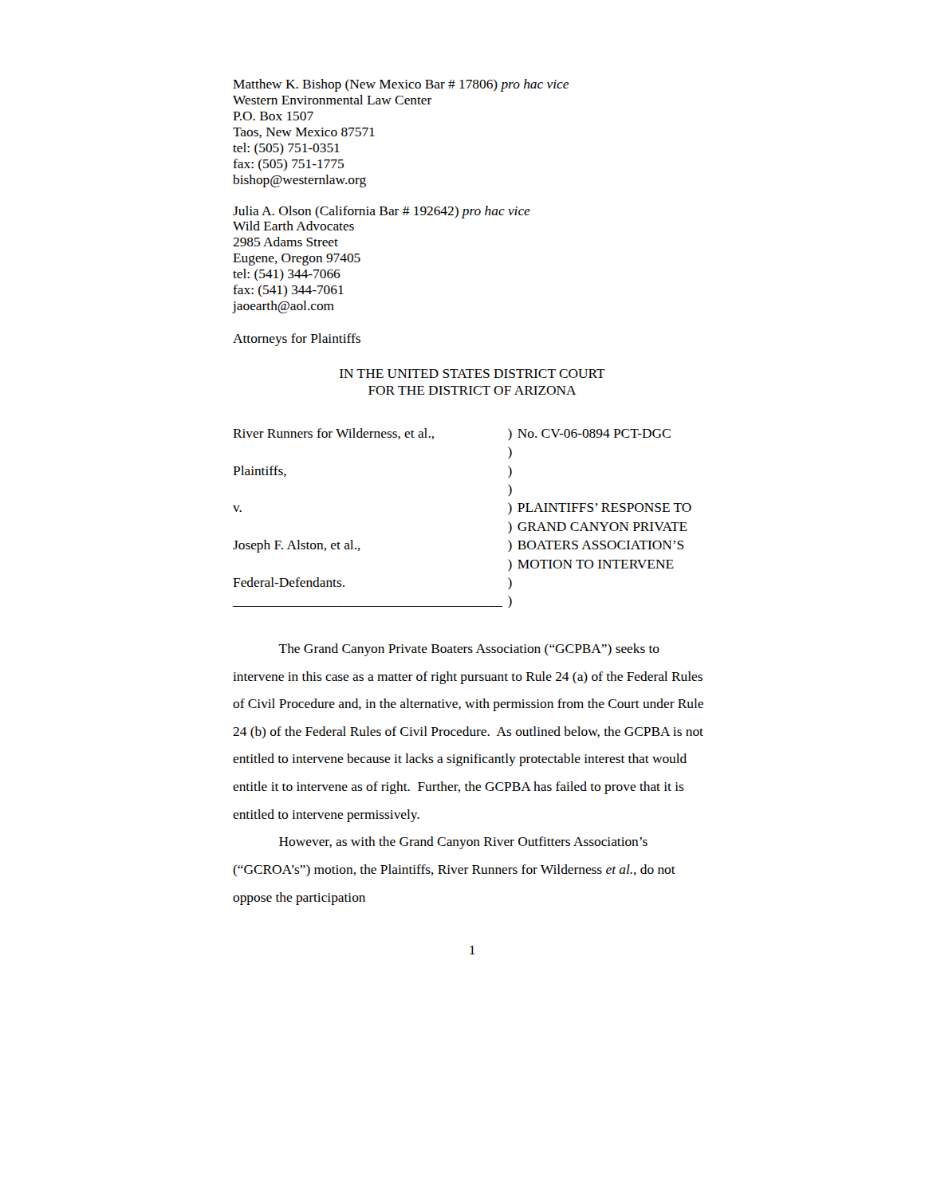Matthew K. Bishop (New Mexico Bar # 17806) pro hac vice
Western Environmental Law Center
P.O. Box 1507
Taos, New Mexico 87571
tel: (505) 751-0351
fax: (505) 751-1775
bishop@westernlaw.org
Julia A. Olson (California Bar # 192642) pro hac vice
Wild Earth Advocates
2985 Adams Street
Eugene, Oregon 97405
tel: (541) 344-7066
fax: (541) 344-7061
jaoearth@aol.com
Attorneys for Plaintiffs
IN THE UNITED STATES DISTRICT COURT
FOR THE DISTRICT OF ARIZONA
| River Runners for Wilderness, et al., | ) | No. CV-06-0894 PCT-DGC |
| | ) | |
| Plaintiffs, | ) | |
| | ) | |
| v. | ) | PLAINTIFFS’ RESPONSE TO |
| | ) | GRAND CANYON PRIVATE |
| Joseph F. Alston, et al., | ) | BOATERS ASSOCIATION’S |
| | ) | MOTION TO INTERVENE |
| Federal-Defendants. | ) | |
| _______________________________________ | ) | |
The Grand Canyon Private Boaters Association (“GCPBA”) seeks to intervene in this case as a matter of right pursuant to Rule 24 (a) of the Federal Rules of Civil Procedure and, in the alternative, with permission from the Court under Rule 24 (b) of the Federal Rules of Civil Procedure. As outlined below, the GCPBA is not entitled to intervene because it lacks a significantly protectable interest that would entitle it to intervene as of right. Further, the GCPBA has failed to prove that it is entitled to intervene permissively.
However, as with the Grand Canyon River Outfitters Association’s (“GCROA’s”) motion, the Plaintiffs, River Runners for Wilderness et al., do not oppose the participation
1